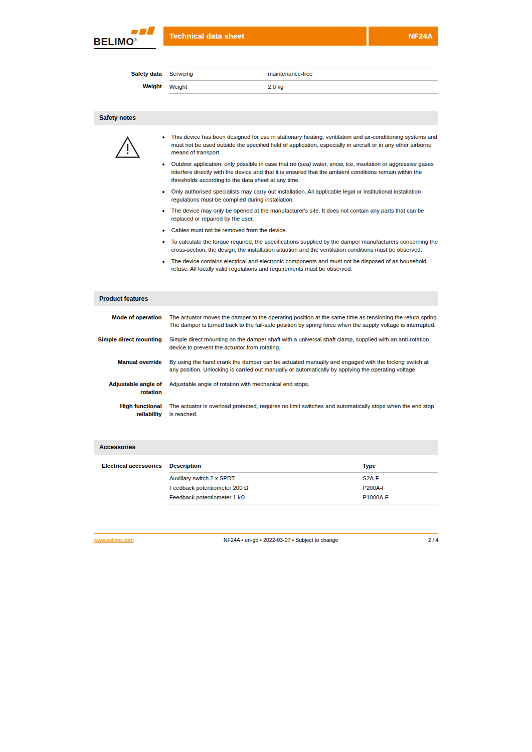BELIMO®
Technical data sheet
NF24A
| Safety data | Servicing | maintenance-free |
| Weight | Weight | 2.0 kg |
Safety notes
This device has been designed for use in stationary heating, ventilation and air-conditioning systems and must not be used outside the specified field of application, especially in aircraft or in any other airborne means of transport.
Outdoor application: only possible in case that no (sea) water, snow, ice, insolation or aggressive gases interfere directly with the device and that it is ensured that the ambient conditions remain within the thresholds according to the data sheet at any time.
Only authorised specialists may carry out installation. All applicable legal or institutional installation regulations must be complied during installation.
The device may only be opened at the manufacturer's site. It does not contain any parts that can be replaced or repaired by the user.
Cables must not be removed from the device.
To calculate the torque required, the specifications supplied by the damper manufacturers concerning the cross-section, the design, the installation situation and the ventilation conditions must be observed.
The device contains electrical and electronic components and must not be disposed of as household refuse. All locally valid regulations and requirements must be observed.
Product features
| Mode of operation | The actuator moves the damper to the operating position at the same time as tensioning the return spring. The damper is turned back to the fail-safe position by spring force when the supply voltage is interrupted. |
| Simple direct mounting | Simple direct mounting on the damper shaft with a universal shaft clamp, supplied with an anti-rotation device to prevent the actuator from rotating. |
| Manual override | By using the hand crank the damper can be actuated manually and engaged with the locking switch at any position. Unlocking is carried out manually or automatically by applying the operating voltage. |
| Adjustable angle of rotation | Adjustable angle of rotation with mechanical end stops. |
| High functional reliability | The actuator is overload protected, requires no limit switches and automatically stops when the end stop is reached. |
Accessories
| Electrical accessories | / Description / Type / / --- / --- / / Auxiliary switch 2 x SPDT / S2A-F / / Feedback potentiometer 200 Ω / P200A-F / / Feedback potentiometer 1 kΩ / P1000A-F / |
www.belimo.com NF24A • en-gb • 2022-03-07 • Subject to change 2 / 4